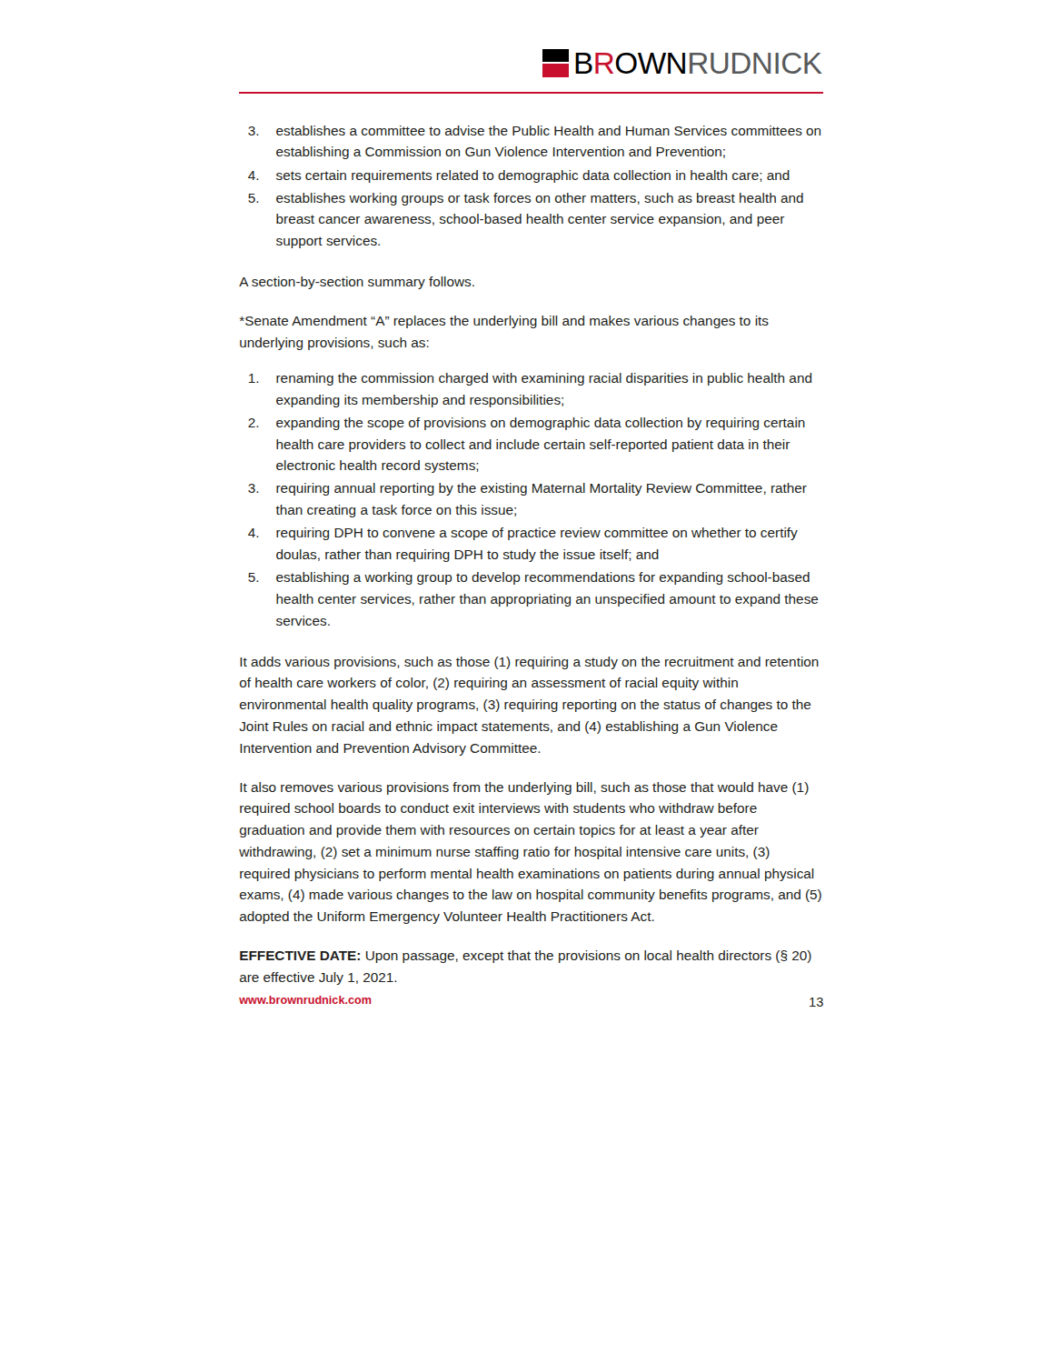BROWN RUDNICK
3. establishes a committee to advise the Public Health and Human Services committees on establishing a Commission on Gun Violence Intervention and Prevention;
4. sets certain requirements related to demographic data collection in health care; and
5. establishes working groups or task forces on other matters, such as breast health and breast cancer awareness, school-based health center service expansion, and peer support services.
A section-by-section summary follows.
*Senate Amendment “A” replaces the underlying bill and makes various changes to its underlying provisions, such as:
1. renaming the commission charged with examining racial disparities in public health and expanding its membership and responsibilities;
2. expanding the scope of provisions on demographic data collection by requiring certain health care providers to collect and include certain self-reported patient data in their electronic health record systems;
3. requiring annual reporting by the existing Maternal Mortality Review Committee, rather than creating a task force on this issue;
4. requiring DPH to convene a scope of practice review committee on whether to certify doulas, rather than requiring DPH to study the issue itself; and
5. establishing a working group to develop recommendations for expanding school-based health center services, rather than appropriating an unspecified amount to expand these services.
It adds various provisions, such as those (1) requiring a study on the recruitment and retention of health care workers of color, (2) requiring an assessment of racial equity within environmental health quality programs, (3) requiring reporting on the status of changes to the Joint Rules on racial and ethnic impact statements, and (4) establishing a Gun Violence Intervention and Prevention Advisory Committee.
It also removes various provisions from the underlying bill, such as those that would have (1) required school boards to conduct exit interviews with students who withdraw before graduation and provide them with resources on certain topics for at least a year after withdrawing, (2) set a minimum nurse staffing ratio for hospital intensive care units, (3) required physicians to perform mental health examinations on patients during annual physical exams, (4) made various changes to the law on hospital community benefits programs, and (5) adopted the Uniform Emergency Volunteer Health Practitioners Act.
EFFECTIVE DATE: Upon passage, except that the provisions on local health directors (§ 20) are effective July 1, 2021.
www.brownrudnick.com 13